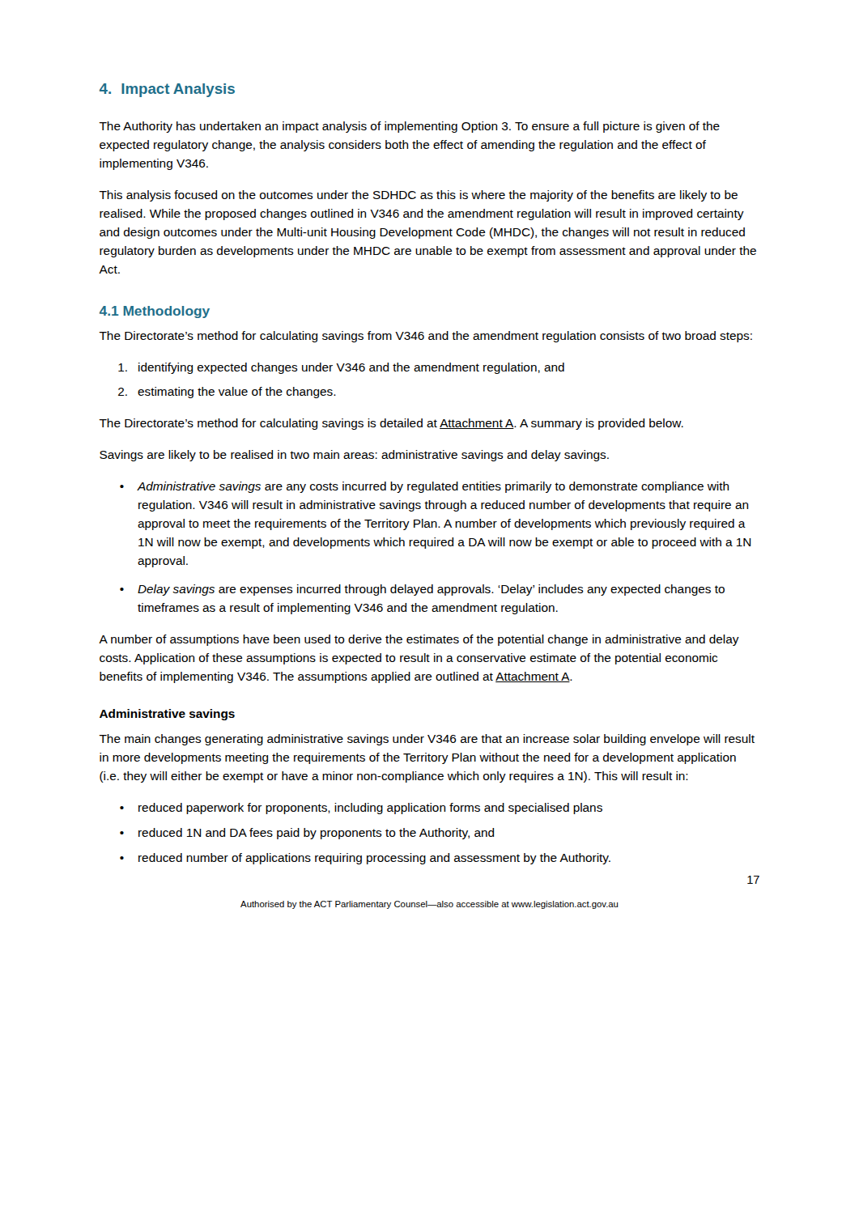4. Impact Analysis
The Authority has undertaken an impact analysis of implementing Option 3. To ensure a full picture is given of the expected regulatory change, the analysis considers both the effect of amending the regulation and the effect of implementing V346.
This analysis focused on the outcomes under the SDHDC as this is where the majority of the benefits are likely to be realised. While the proposed changes outlined in V346 and the amendment regulation will result in improved certainty and design outcomes under the Multi-unit Housing Development Code (MHDC), the changes will not result in reduced regulatory burden as developments under the MHDC are unable to be exempt from assessment and approval under the Act.
4.1 Methodology
The Directorate’s method for calculating savings from V346 and the amendment regulation consists of two broad steps:
identifying expected changes under V346 and the amendment regulation, and
estimating the value of the changes.
The Directorate’s method for calculating savings is detailed at Attachment A. A summary is provided below.
Savings are likely to be realised in two main areas: administrative savings and delay savings.
Administrative savings are any costs incurred by regulated entities primarily to demonstrate compliance with regulation. V346 will result in administrative savings through a reduced number of developments that require an approval to meet the requirements of the Territory Plan. A number of developments which previously required a 1N will now be exempt, and developments which required a DA will now be exempt or able to proceed with a 1N approval.
Delay savings are expenses incurred through delayed approvals. ‘Delay’ includes any expected changes to timeframes as a result of implementing V346 and the amendment regulation.
A number of assumptions have been used to derive the estimates of the potential change in administrative and delay costs. Application of these assumptions is expected to result in a conservative estimate of the potential economic benefits of implementing V346. The assumptions applied are outlined at Attachment A.
Administrative savings
The main changes generating administrative savings under V346 are that an increase solar building envelope will result in more developments meeting the requirements of the Territory Plan without the need for a development application (i.e. they will either be exempt or have a minor non-compliance which only requires a 1N). This will result in:
reduced paperwork for proponents, including application forms and specialised plans
reduced 1N and DA fees paid by proponents to the Authority, and
reduced number of applications requiring processing and assessment by the Authority.
17 Authorised by the ACT Parliamentary Counsel—also accessible at www.legislation.act.gov.au